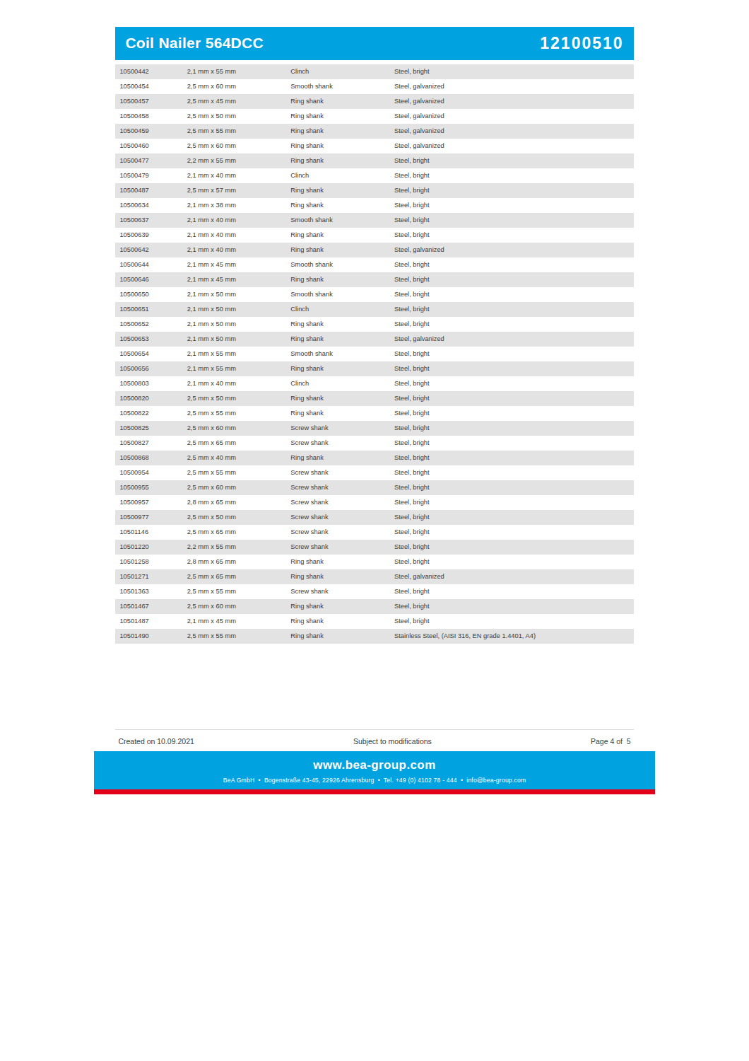Coil Nailer 564DCC
12100510
| 10500442 | 2,1 mm x 55 mm | Clinch | Steel, bright |
| 10500454 | 2,5 mm x 60 mm | Smooth shank | Steel, galvanized |
| 10500457 | 2,5 mm x 45 mm | Ring shank | Steel, galvanized |
| 10500458 | 2,5 mm x 50 mm | Ring shank | Steel, galvanized |
| 10500459 | 2,5 mm x 55 mm | Ring shank | Steel, galvanized |
| 10500460 | 2,5 mm x 60 mm | Ring shank | Steel, galvanized |
| 10500477 | 2,2 mm x 55 mm | Ring shank | Steel, bright |
| 10500479 | 2,1 mm x 40 mm | Clinch | Steel, bright |
| 10500487 | 2,5 mm x 57 mm | Ring shank | Steel, bright |
| 10500634 | 2,1 mm x 38 mm | Ring shank | Steel, bright |
| 10500637 | 2,1 mm x 40 mm | Smooth shank | Steel, bright |
| 10500639 | 2,1 mm x 40 mm | Ring shank | Steel, bright |
| 10500642 | 2,1 mm x 40 mm | Ring shank | Steel, galvanized |
| 10500644 | 2,1 mm x 45 mm | Smooth shank | Steel, bright |
| 10500646 | 2,1 mm x 45 mm | Ring shank | Steel, bright |
| 10500650 | 2,1 mm x 50 mm | Smooth shank | Steel, bright |
| 10500651 | 2,1 mm x 50 mm | Clinch | Steel, bright |
| 10500652 | 2,1 mm x 50 mm | Ring shank | Steel, bright |
| 10500653 | 2,1 mm x 50 mm | Ring shank | Steel, galvanized |
| 10500654 | 2,1 mm x 55 mm | Smooth shank | Steel, bright |
| 10500656 | 2,1 mm x 55 mm | Ring shank | Steel, bright |
| 10500803 | 2,1 mm x 40 mm | Clinch | Steel, bright |
| 10500820 | 2,5 mm x 50 mm | Ring shank | Steel, bright |
| 10500822 | 2,5 mm x 55 mm | Ring shank | Steel, bright |
| 10500825 | 2,5 mm x 60 mm | Screw shank | Steel, bright |
| 10500827 | 2,5 mm x 65 mm | Screw shank | Steel, bright |
| 10500868 | 2,5 mm x 40 mm | Ring shank | Steel, bright |
| 10500954 | 2,5 mm x 55 mm | Screw shank | Steel, bright |
| 10500955 | 2,5 mm x 60 mm | Screw shank | Steel, bright |
| 10500957 | 2,8 mm x 65 mm | Screw shank | Steel, bright |
| 10500977 | 2,5 mm x 50 mm | Screw shank | Steel, bright |
| 10501146 | 2,5 mm x 65 mm | Screw shank | Steel, bright |
| 10501220 | 2,2 mm x 55 mm | Screw shank | Steel, bright |
| 10501258 | 2,8 mm x 65 mm | Ring shank | Steel, bright |
| 10501271 | 2,5 mm x 65 mm | Ring shank | Steel, galvanized |
| 10501363 | 2,5 mm x 55 mm | Screw shank | Steel, bright |
| 10501467 | 2,5 mm x 60 mm | Ring shank | Steel, bright |
| 10501487 | 2,1 mm x 45 mm | Ring shank | Steel, bright |
| 10501490 | 2,5 mm x 55 mm | Ring shank | Stainless Steel, (AISI 316, EN grade 1.4401, A4) |
Created on 10.09.2021
Subject to modifications
Page 4 of 5
www.bea-group.com
BeA GmbH • Bogenstraße 43-45, 22926 Ahrensburg • Tel. +49 (0) 4102 78 - 444 • info@bea-group.com